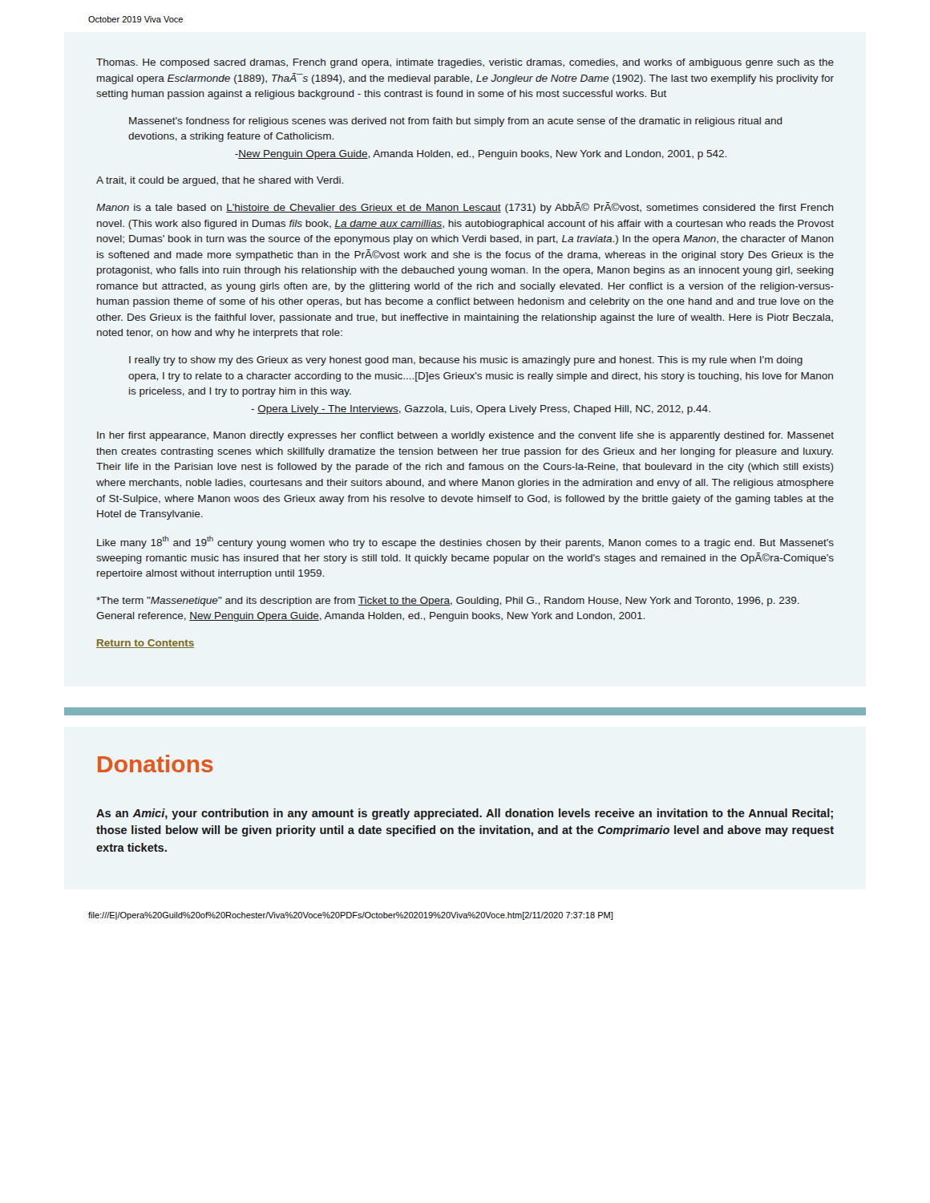October 2019 Viva Voce
Thomas. He composed sacred dramas, French grand opera, intimate tragedies, veristic dramas, comedies, and works of ambiguous genre such as the magical opera Esclarmonde (1889), ThaÃ¯s (1894), and the medieval parable, Le Jongleur de Notre Dame (1902). The last two exemplify his proclivity for setting human passion against a religious background - this contrast is found in some of his most successful works. But
Massenet's fondness for religious scenes was derived not from faith but simply from an acute sense of the dramatic in religious ritual and devotions, a striking feature of Catholicism. -New Penguin Opera Guide, Amanda Holden, ed., Penguin books, New York and London, 2001, p 542.
A trait, it could be argued, that he shared with Verdi.
Manon is a tale based on L'histoire de Chevalier des Grieux et de Manon Lescaut (1731) by AbbÃ© PrÃ©vost, sometimes considered the first French novel. (This work also figured in Dumas fils book, La dame aux camillias, his autobiographical account of his affair with a courtesan who reads the Provost novel; Dumas' book in turn was the source of the eponymous play on which Verdi based, in part, La traviata.) In the opera Manon, the character of Manon is softened and made more sympathetic than in the PrÃ©vost work and she is the focus of the drama, whereas in the original story Des Grieux is the protagonist, who falls into ruin through his relationship with the debauched young woman. In the opera, Manon begins as an innocent young girl, seeking romance but attracted, as young girls often are, by the glittering world of the rich and socially elevated. Her conflict is a version of the religion-versus-human passion theme of some of his other operas, but has become a conflict between hedonism and celebrity on the one hand and and true love on the other. Des Grieux is the faithful lover, passionate and true, but ineffective in maintaining the relationship against the lure of wealth. Here is Piotr Beczala, noted tenor, on how and why he interprets that role:
I really try to show my des Grieux as very honest good man, because his music is amazingly pure and honest. This is my rule when I'm doing opera, I try to relate to a character according to the music....[D]es Grieux's music is really simple and direct, his story is touching, his love for Manon is priceless, and I try to portray him in this way. - Opera Lively - The Interviews, Gazzola, Luis, Opera Lively Press, Chaped Hill, NC, 2012, p.44.
In her first appearance, Manon directly expresses her conflict between a worldly existence and the convent life she is apparently destined for. Massenet then creates contrasting scenes which skillfully dramatize the tension between her true passion for des Grieux and her longing for pleasure and luxury. Their life in the Parisian love nest is followed by the parade of the rich and famous on the Cours-la-Reine, that boulevard in the city (which still exists) where merchants, noble ladies, courtesans and their suitors abound, and where Manon glories in the admiration and envy of all. The religious atmosphere of St-Sulpice, where Manon woos des Grieux away from his resolve to devote himself to God, is followed by the brittle gaiety of the gaming tables at the Hotel de Transylvanie.
Like many 18th and 19th century young women who try to escape the destinies chosen by their parents, Manon comes to a tragic end. But Massenet's sweeping romantic music has insured that her story is still told. It quickly became popular on the world's stages and remained in the OpÃ©ra-Comique's repertoire almost without interruption until 1959.
*The term "Massenetique" and its description are from Ticket to the Opera, Goulding, Phil G., Random House, New York and Toronto, 1996, p. 239.
General reference, New Penguin Opera Guide, Amanda Holden, ed., Penguin books, New York and London, 2001.
Return to Contents
Donations
As an Amici, your contribution in any amount is greatly appreciated. All donation levels receive an invitation to the Annual Recital; those listed below will be given priority until a date specified on the invitation, and at the Comprimario level and above may request extra tickets.
file:///E|/Opera%20Guild%20of%20Rochester/Viva%20Voce%20PDFs/October%202019%20Viva%20Voce.htm[2/11/2020 7:37:18 PM]